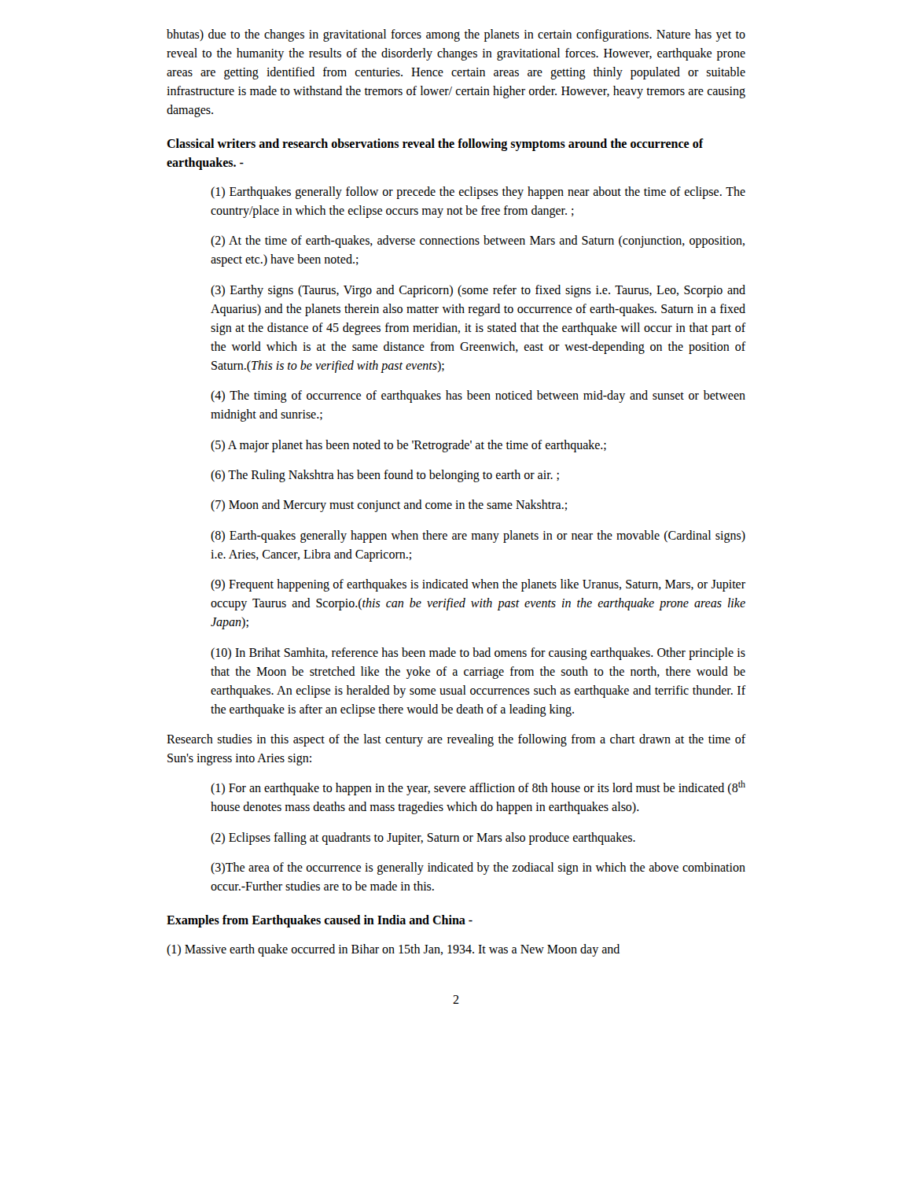bhutas) due to the changes in gravitational forces among the planets in certain configurations. Nature has yet to reveal to the humanity the results of the disorderly changes in gravitational forces. However, earthquake prone areas are getting identified from centuries. Hence certain areas are getting thinly populated or suitable infrastructure is made to withstand the tremors of lower/ certain higher order. However, heavy tremors are causing damages.
Classical writers and research observations reveal the following symptoms around the occurrence of earthquakes. -
(1) Earthquakes generally follow or precede the eclipses they happen near about the time of eclipse. The country/place in which the eclipse occurs may not be free from danger. ;
(2) At the time of earth-quakes, adverse connections between Mars and Saturn (conjunction, opposition, aspect etc.) have been noted.;
(3) Earthy signs (Taurus, Virgo and Capricorn) (some refer to fixed signs i.e. Taurus, Leo, Scorpio and Aquarius) and the planets therein also matter with regard to occurrence of earth-quakes. Saturn in a fixed sign at the distance of 45 degrees from meridian, it is stated that the earthquake will occur in that part of the world which is at the same distance from Greenwich, east or west-depending on the position of Saturn.(This is to be verified with past events);
(4) The timing of occurrence of earthquakes has been noticed between mid-day and sunset or between midnight and sunrise.;
(5) A major planet has been noted to be 'Retrograde' at the time of earthquake.;
(6) The Ruling Nakshtra has been found to belonging to earth or air. ;
(7) Moon and Mercury must conjunct and come in the same Nakshtra.;
(8) Earth-quakes generally happen when there are many planets in or near the movable (Cardinal signs) i.e. Aries, Cancer, Libra and Capricorn.;
(9) Frequent happening of earthquakes is indicated when the planets like Uranus, Saturn, Mars, or Jupiter occupy Taurus and Scorpio.(this can be verified with past events in the earthquake prone areas like Japan);
(10) In Brihat Samhita, reference has been made to bad omens for causing earthquakes. Other principle is that the Moon be stretched like the yoke of a carriage from the south to the north, there would be earthquakes. An eclipse is heralded by some usual occurrences such as earthquake and terrific thunder. If the earthquake is after an eclipse there would be death of a leading king.
Research studies in this aspect of the last century are revealing the following from a chart drawn at the time of Sun's ingress into Aries sign:
(1) For an earthquake to happen in the year, severe affliction of 8th house or its lord must be indicated (8th house denotes mass deaths and mass tragedies which do happen in earthquakes also).
(2) Eclipses falling at quadrants to Jupiter, Saturn or Mars also produce earthquakes.
(3)The area of the occurrence is generally indicated by the zodiacal sign in which the above combination occur.-Further studies are to be made in this.
Examples from Earthquakes caused in India and China -
(1) Massive earth quake occurred in Bihar on 15th Jan, 1934. It was a New Moon day and
2